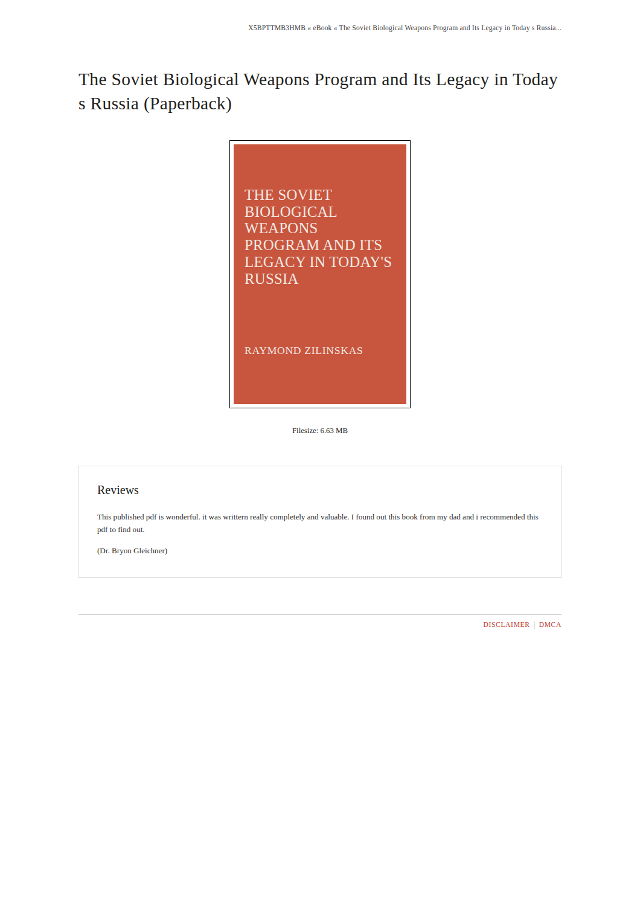X5BPTTMB3HMB « eBook « The Soviet Biological Weapons Program and Its Legacy in Today s Russia...
The Soviet Biological Weapons Program and Its Legacy in Today s Russia (Paperback)
The Soviet Biological Weapons Program and Its Legacy in Today's Russia
Raymond Zilinskas
Filesize: 6.63 MB
Reviews
This published pdf is wonderful. it was writtern really completely and valuable. I found out this book from my dad and i recommended this pdf to find out.
(Dr. Bryon Gleichner)
DISCLAIMER|DMCA